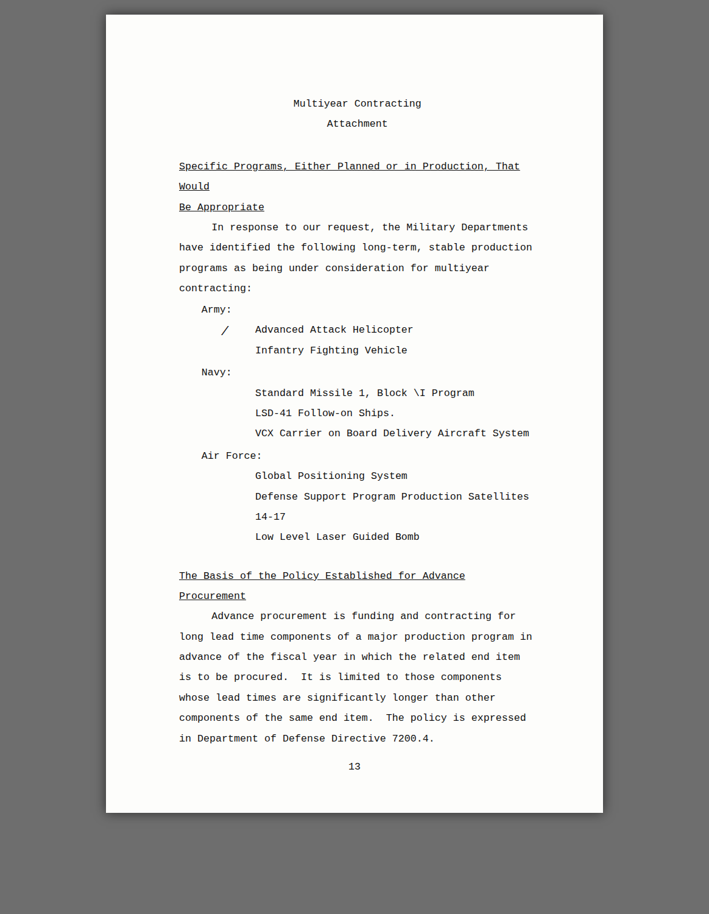Multiyear Contracting
Attachment
Specific Programs, Either Planned or in Production, That Would
Be Appropriate
In response to our request, the Military Departments have identified the following long-term, stable production programs as being under consideration for multiyear contracting:
Army:
/
Advanced Attack Helicopter
Infantry Fighting Vehicle
Navy:
Standard Missile 1, Block \I Program
LSD-41 Follow-on Ships.
VCX Carrier on Board Delivery Aircraft System
Air Force:
Global Positioning System
Defense Support Program Production Satellites 14-17
Low Level Laser Guided Bomb
The Basis of the Policy Established for Advance Procurement
Advance procurement is funding and contracting for long lead time components of a major production program in advance of the fiscal year in which the related end item is to be procured. It is limited to those components whose lead times are significantly longer than other components of the same end item. The policy is expressed in Department of Defense Directive 7200.4.
13